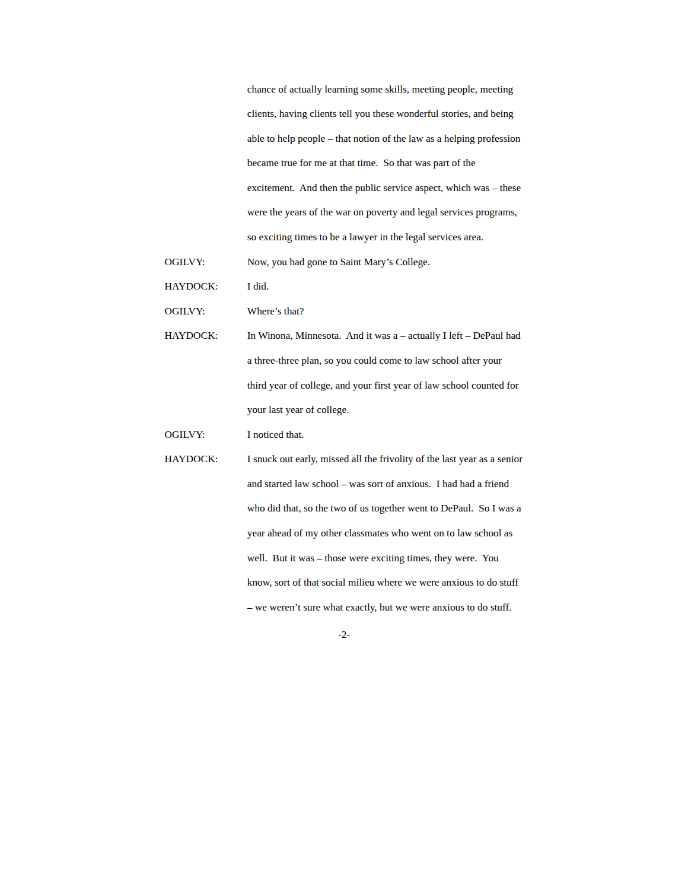| | chance of actually learning some skills, meeting people, meeting clients, having clients tell you these wonderful stories, and being able to help people – that notion of the law as a helping profession became true for me at that time. So that was part of the excitement. And then the public service aspect, which was – these were the years of the war on poverty and legal services programs, so exciting times to be a lawyer in the legal services area. |
| OGILVY: | Now, you had gone to Saint Mary’s College. |
| HAYDOCK: | I did. |
| OGILVY: | Where’s that? |
| HAYDOCK: | In Winona, Minnesota. And it was a – actually I left – DePaul had a three-three plan, so you could come to law school after your third year of college, and your first year of law school counted for your last year of college. |
| OGILVY: | I noticed that. |
| HAYDOCK: | I snuck out early, missed all the frivolity of the last year as a senior and started law school – was sort of anxious. I had had a friend who did that, so the two of us together went to DePaul. So I was a year ahead of my other classmates who went on to law school as well. But it was – those were exciting times, they were. You know, sort of that social milieu where we were anxious to do stuff – we weren’t sure what exactly, but we were anxious to do stuff. |
-2-